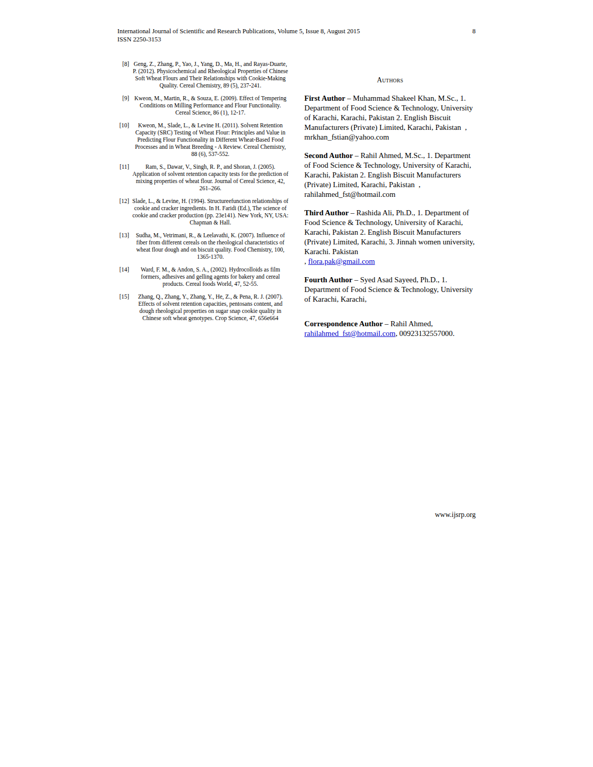International Journal of Scientific and Research Publications, Volume 5, Issue 8, August 2015
ISSN 2250-3153
8
[8]
Geng, Z., Zhang, P., Yao, J., Yang, D., Ma, H., and Rayas-Duarte, P. (2012). Physicochemical and Rheological Properties of Chinese Soft Wheat Flours and Their Relationships with Cookie-Making Quality. Cereal Chemistry, 89 (5), 237-241.
[9]
Kweon, M., Martin, R., & Souza, E. (2009). Effect of Tempering Conditions on Milling Performance and Flour Functionality. Cereal Science, 86 (1), 12-17.
[10]
Kweon, M., Slade, L., & Levine H. (2011). Solvent Retention Capacity (SRC) Testing of Wheat Flour: Principles and Value in Predicting Flour Functionality in Different Wheat-Based Food Processes and in Wheat Breeding - A Review. Cereal Chemistry, 88 (6), 537-552.
[11]
Ram, S., Dawar, V., Singh, R. P., and Shoran, J. (2005). Application of solvent retention capacity tests for the prediction of mixing properties of wheat flour. Journal of Cereal Science, 42, 261–266.
[12]
Slade, L., & Levine, H. (1994). Structureefunction relationships of cookie and cracker ingredients. In H. Faridi (Ed.), The science of cookie and cracker production (pp. 23e141). New York, NY, USA: Chapman & Hall.
[13]
Sudha, M., Vetrimani, R., & Leelavathi, K. (2007). Influence of fiber from different cereals on the rheological characteristics of wheat flour dough and on biscuit quality. Food Chemistry, 100, 1365-1370.
[14]
Ward, F. M., & Andon, S. A., (2002). Hydrocolloids as film formers, adhesives and gelling agents for bakery and cereal products. Cereal foods World, 47, 52-55.
[15]
Zhang, Q., Zhang, Y., Zhang, Y., He, Z., & Pena, R. J. (2007). Effects of solvent retention capacities, pentosans content, and dough rheological properties on sugar snap cookie quality in Chinese soft wheat genotypes. Crop Science, 47, 656e664
Authors
First Author – Muhammad Shakeel Khan, M.Sc., 1. Department of Food Science & Technology, University of Karachi, Karachi, Pakistan 2. English Biscuit Manufacturers (Private) Limited, Karachi, Pakistan , mrkhan_fstian@yahoo.com
Second Author – Rahil Ahmed, M.Sc., 1. Department of Food Science & Technology, University of Karachi, Karachi, Pakistan 2. English Biscuit Manufacturers (Private) Limited, Karachi, Pakistan , rahilahmed_fst@hotmail.com
Third Author – Rashida Ali, Ph.D., 1. Department of Food Science & Technology, University of Karachi, Karachi, Pakistan 2. English Biscuit Manufacturers (Private) Limited, Karachi, 3. Jinnah women university, Karachi. Pakistan
, flora.pak@gmail.com
Fourth Author – Syed Asad Sayeed, Ph.D., 1. Department of Food Science & Technology, University of Karachi, Karachi,
Correspondence Author – Rahil Ahmed, rahilahmed_fst@hotmail.com, 00923132557000.
www.ijsrp.org